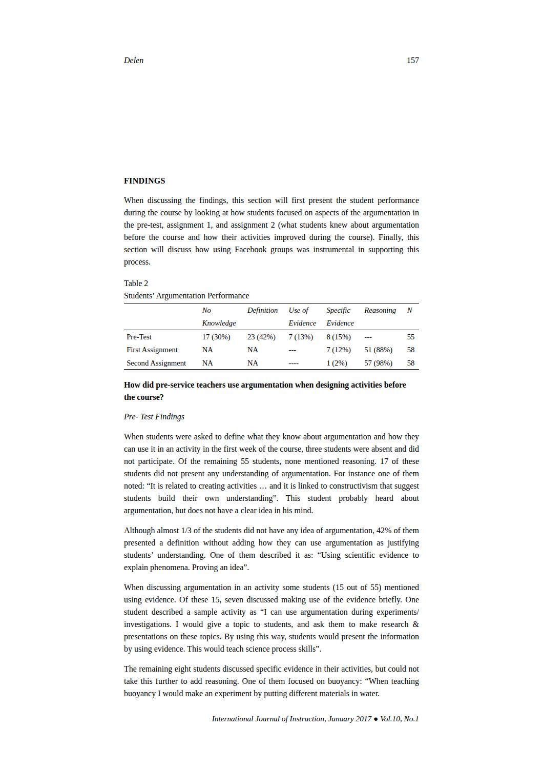Delen 157
FINDINGS
When discussing the findings, this section will first present the student performance during the course by looking at how students focused on aspects of the argumentation in the pre-test, assignment 1, and assignment 2 (what students knew about argumentation before the course and how their activities improved during the course). Finally, this section will discuss how using Facebook groups was instrumental in supporting this process.
Table 2 Students’ Argumentation Performance
| | No | Definition | Use of | Specific | Reasoning | N |
| --- | --- | --- | --- | --- | --- | --- |
| | Knowledge | | Evidence | Evidence | | |
| Pre-Test | 17 (30%) | 23 (42%) | 7 (13%) | 8 (15%) | --- | 55 |
| First Assignment | NA | NA | --- | 7 (12%) | 51 (88%) | 58 |
| Second Assignment | NA | NA | ---- | 1 (2%) | 57 (98%) | 58 |
How did pre-service teachers use argumentation when designing activities before the course?
Pre- Test Findings
When students were asked to define what they know about argumentation and how they can use it in an activity in the first week of the course, three students were absent and did not participate. Of the remaining 55 students, none mentioned reasoning. 17 of these students did not present any understanding of argumentation. For instance one of them noted: “It is related to creating activities … and it is linked to constructivism that suggest students build their own understanding”. This student probably heard about argumentation, but does not have a clear idea in his mind.
Although almost 1/3 of the students did not have any idea of argumentation, 42% of them presented a definition without adding how they can use argumentation as justifying students’ understanding. One of them described it as: “Using scientific evidence to explain phenomena. Proving an idea”.
When discussing argumentation in an activity some students (15 out of 55) mentioned using evidence. Of these 15, seven discussed making use of the evidence briefly. One student described a sample activity as “I can use argumentation during experiments/ investigations. I would give a topic to students, and ask them to make research & presentations on these topics. By using this way, students would present the information by using evidence. This would teach science process skills”.
The remaining eight students discussed specific evidence in their activities, but could not take this further to add reasoning. One of them focused on buoyancy: “When teaching buoyancy I would make an experiment by putting different materials in water.
International Journal of Instruction, January 2017 ● Vol.10, No.1